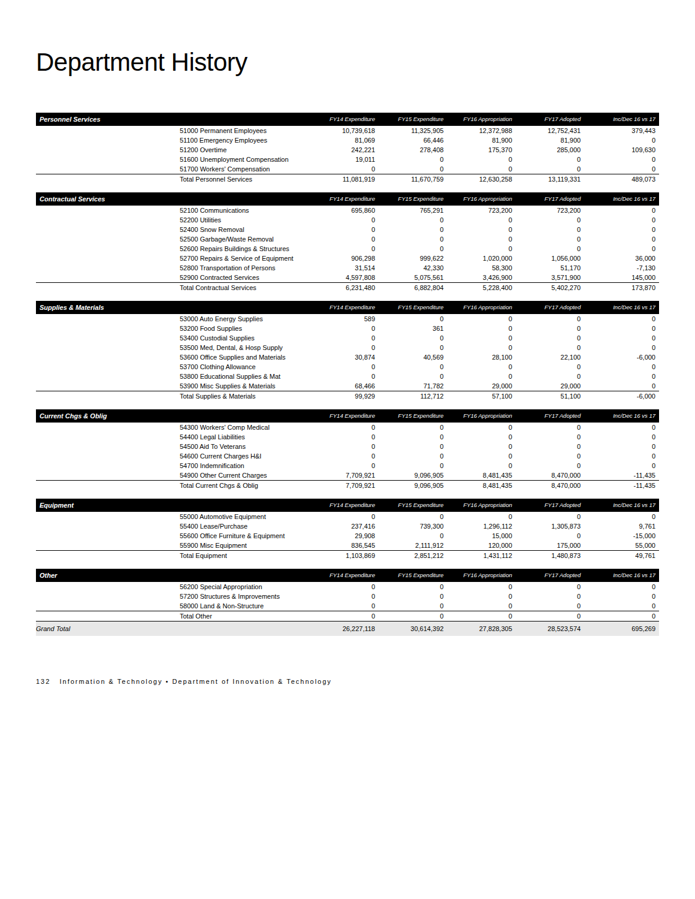Department History
| Personnel Services | FY14 Expenditure | FY15 Expenditure | FY16 Appropriation | FY17 Adopted | Inc/Dec 16 vs 17 |
| 51000 Permanent Employees | 10,739,618 | 11,325,905 | 12,372,988 | 12,752,431 | 379,443 |
| 51100 Emergency Employees | 81,069 | 66,446 | 81,900 | 81,900 | 0 |
| 51200 Overtime | 242,221 | 278,408 | 175,370 | 285,000 | 109,630 |
| 51600 Unemployment Compensation | 19,011 | 0 | 0 | 0 | 0 |
| 51700 Workers' Compensation | 0 | 0 | 0 | 0 | 0 |
| Total Personnel Services | 11,081,919 | 11,670,759 | 12,630,258 | 13,119,331 | 489,073 |
| Contractual Services | FY14 Expenditure | FY15 Expenditure | FY16 Appropriation | FY17 Adopted | Inc/Dec 16 vs 17 |
| 52100 Communications | 695,860 | 765,291 | 723,200 | 723,200 | 0 |
| 52200 Utilities | 0 | 0 | 0 | 0 | 0 |
| 52400 Snow Removal | 0 | 0 | 0 | 0 | 0 |
| 52500 Garbage/Waste Removal | 0 | 0 | 0 | 0 | 0 |
| 52600 Repairs Buildings & Structures | 0 | 0 | 0 | 0 | 0 |
| 52700 Repairs & Service of Equipment | 906,298 | 999,622 | 1,020,000 | 1,056,000 | 36,000 |
| 52800 Transportation of Persons | 31,514 | 42,330 | 58,300 | 51,170 | -7,130 |
| 52900 Contracted Services | 4,597,808 | 5,075,561 | 3,426,900 | 3,571,900 | 145,000 |
| Total Contractual Services | 6,231,480 | 6,882,804 | 5,228,400 | 5,402,270 | 173,870 |
| Supplies & Materials | FY14 Expenditure | FY15 Expenditure | FY16 Appropriation | FY17 Adopted | Inc/Dec 16 vs 17 |
| 53000 Auto Energy Supplies | 589 | 0 | 0 | 0 | 0 |
| 53200 Food Supplies | 0 | 361 | 0 | 0 | 0 |
| 53400 Custodial Supplies | 0 | 0 | 0 | 0 | 0 |
| 53500 Med, Dental, & Hosp Supply | 0 | 0 | 0 | 0 | 0 |
| 53600 Office Supplies and Materials | 30,874 | 40,569 | 28,100 | 22,100 | -6,000 |
| 53700 Clothing Allowance | 0 | 0 | 0 | 0 | 0 |
| 53800 Educational Supplies & Mat | 0 | 0 | 0 | 0 | 0 |
| 53900 Misc Supplies & Materials | 68,466 | 71,782 | 29,000 | 29,000 | 0 |
| Total Supplies & Materials | 99,929 | 112,712 | 57,100 | 51,100 | -6,000 |
| Current Chgs & Oblig | FY14 Expenditure | FY15 Expenditure | FY16 Appropriation | FY17 Adopted | Inc/Dec 16 vs 17 |
| 54300 Workers' Comp Medical | 0 | 0 | 0 | 0 | 0 |
| 54400 Legal Liabilities | 0 | 0 | 0 | 0 | 0 |
| 54500 Aid To Veterans | 0 | 0 | 0 | 0 | 0 |
| 54600 Current Charges H&I | 0 | 0 | 0 | 0 | 0 |
| 54700 Indemnification | 0 | 0 | 0 | 0 | 0 |
| 54900 Other Current Charges | 7,709,921 | 9,096,905 | 8,481,435 | 8,470,000 | -11,435 |
| Total Current Chgs & Oblig | 7,709,921 | 9,096,905 | 8,481,435 | 8,470,000 | -11,435 |
| Equipment | FY14 Expenditure | FY15 Expenditure | FY16 Appropriation | FY17 Adopted | Inc/Dec 16 vs 17 |
| 55000 Automotive Equipment | 0 | 0 | 0 | 0 | 0 |
| 55400 Lease/Purchase | 237,416 | 739,300 | 1,296,112 | 1,305,873 | 9,761 |
| 55600 Office Furniture & Equipment | 29,908 | 0 | 15,000 | 0 | -15,000 |
| 55900 Misc Equipment | 836,545 | 2,111,912 | 120,000 | 175,000 | 55,000 |
| Total Equipment | 1,103,869 | 2,851,212 | 1,431,112 | 1,480,873 | 49,761 |
| Other | FY14 Expenditure | FY15 Expenditure | FY16 Appropriation | FY17 Adopted | Inc/Dec 16 vs 17 |
| 56200 Special Appropriation | 0 | 0 | 0 | 0 | 0 |
| 57200 Structures & Improvements | 0 | 0 | 0 | 0 | 0 |
| 58000 Land & Non-Structure | 0 | 0 | 0 | 0 | 0 |
| Total Other | 0 | 0 | 0 | 0 | 0 |
| Grand Total | 26,227,118 | 30,614,392 | 27,828,305 | 28,523,574 | 695,269 |
132 Information & Technology • Department of Innovation & Technology